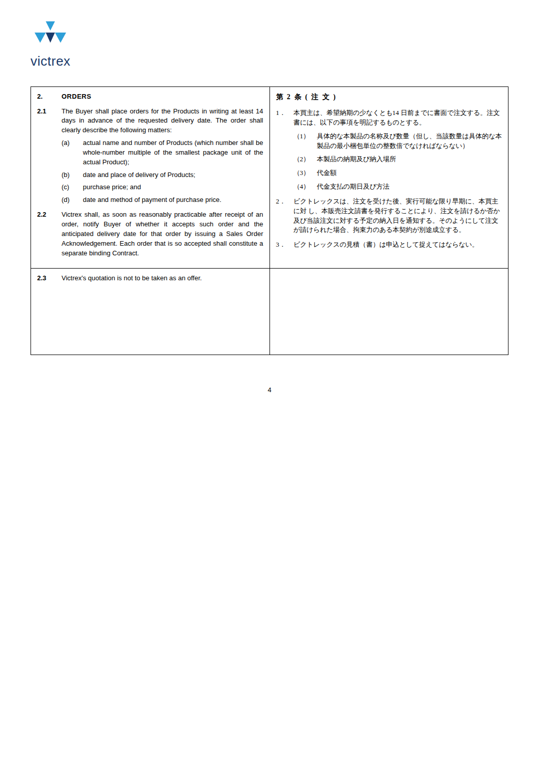victrex
| 2. ORDERS 2.1 The Buyer shall place orders for the Products in writing at least 14 days in advance of the requested delivery date. The order shall clearly describe the following matters: (a) actual name and number of Products (which number shall be whole-number multiple of the smallest package unit of the actual Product); (b) date and place of delivery of Products; (c) purchase price; and (d) date and method of payment of purchase price. 2.2 Victrex shall, as soon as reasonably practicable after receipt of an order, notify Buyer of whether it accepts such order and the anticipated delivery date for that order by issuing a Sales Order Acknowledgement. Each order that is so accepted shall constitute a separate binding Contract. | 第 2 条 ( 注 文 ) 1． 本買主は、希望納期の少なくとも14 日前までに書面で注文する。注文書には、以下の事項を明記するものとする。 （1） 具体的な本製品の名称及び数量（但し、当該数量は具体的な本製品の最小梱包単位の整数倍でなければならない） （2） 本製品の納期及び納入場所 （3） 代金額 （4） 代金支払の期日及び方法 2． ビクトレックスは、注文を受けた後、実行可能な限り早期に、本買主に対 し、本販売注文請書を発行することにより、注文を請けるか否か及び当該注文に対する予定の納入日を通知する。そのようにして注文が請けられた場合、拘束力のある本契約が別途成立する。 3． ビクトレックスの見積（書）は申込として捉えてはならない。 |
| 2.3 Victrex's quotation is not to be taken as an offer. | |
4